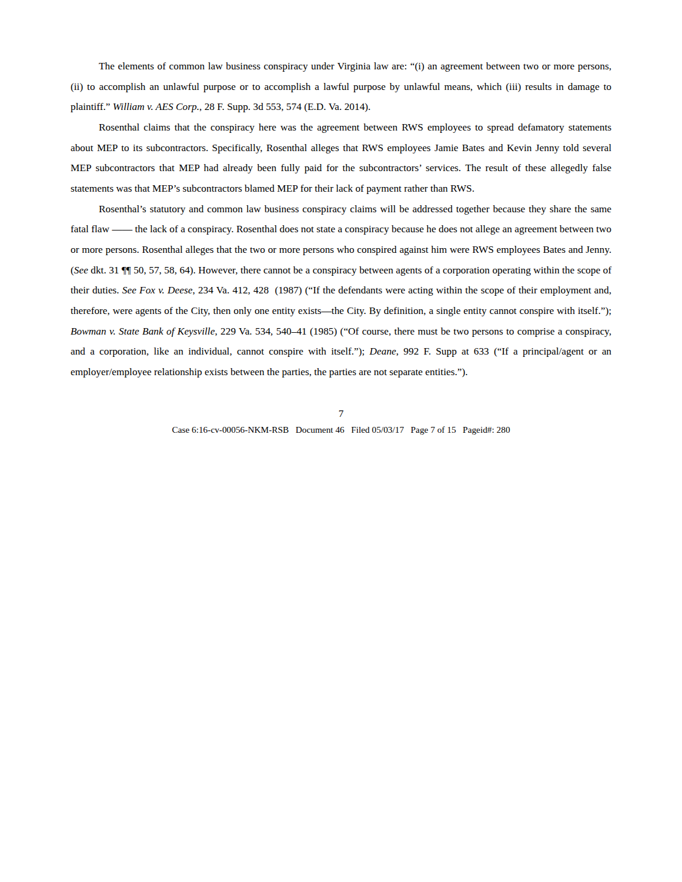The elements of common law business conspiracy under Virginia law are: “(i) an agreement between two or more persons, (ii) to accomplish an unlawful purpose or to accomplish a lawful purpose by unlawful means, which (iii) results in damage to plaintiff.” William v. AES Corp., 28 F. Supp. 3d 553, 574 (E.D. Va. 2014).
Rosenthal claims that the conspiracy here was the agreement between RWS employees to spread defamatory statements about MEP to its subcontractors. Specifically, Rosenthal alleges that RWS employees Jamie Bates and Kevin Jenny told several MEP subcontractors that MEP had already been fully paid for the subcontractors’ services. The result of these allegedly false statements was that MEP’s subcontractors blamed MEP for their lack of payment rather than RWS.
Rosenthal’s statutory and common law business conspiracy claims will be addressed together because they share the same fatal flaw —— the lack of a conspiracy. Rosenthal does not state a conspiracy because he does not allege an agreement between two or more persons. Rosenthal alleges that the two or more persons who conspired against him were RWS employees Bates and Jenny. (See dkt. 31 ¶¶ 50, 57, 58, 64). However, there cannot be a conspiracy between agents of a corporation operating within the scope of their duties. See Fox v. Deese, 234 Va. 412, 428 (1987) (“If the defendants were acting within the scope of their employment and, therefore, were agents of the City, then only one entity exists—the City. By definition, a single entity cannot conspire with itself.”); Bowman v. State Bank of Keysville, 229 Va. 534, 540–41 (1985) (“Of course, there must be two persons to comprise a conspiracy, and a corporation, like an individual, cannot conspire with itself.”); Deane, 992 F. Supp at 633 (“If a principal/agent or an employer/employee relationship exists between the parties, the parties are not separate entities.”).
7
Case 6:16-cv-00056-NKM-RSB Document 46 Filed 05/03/17 Page 7 of 15 Pageid#: 280